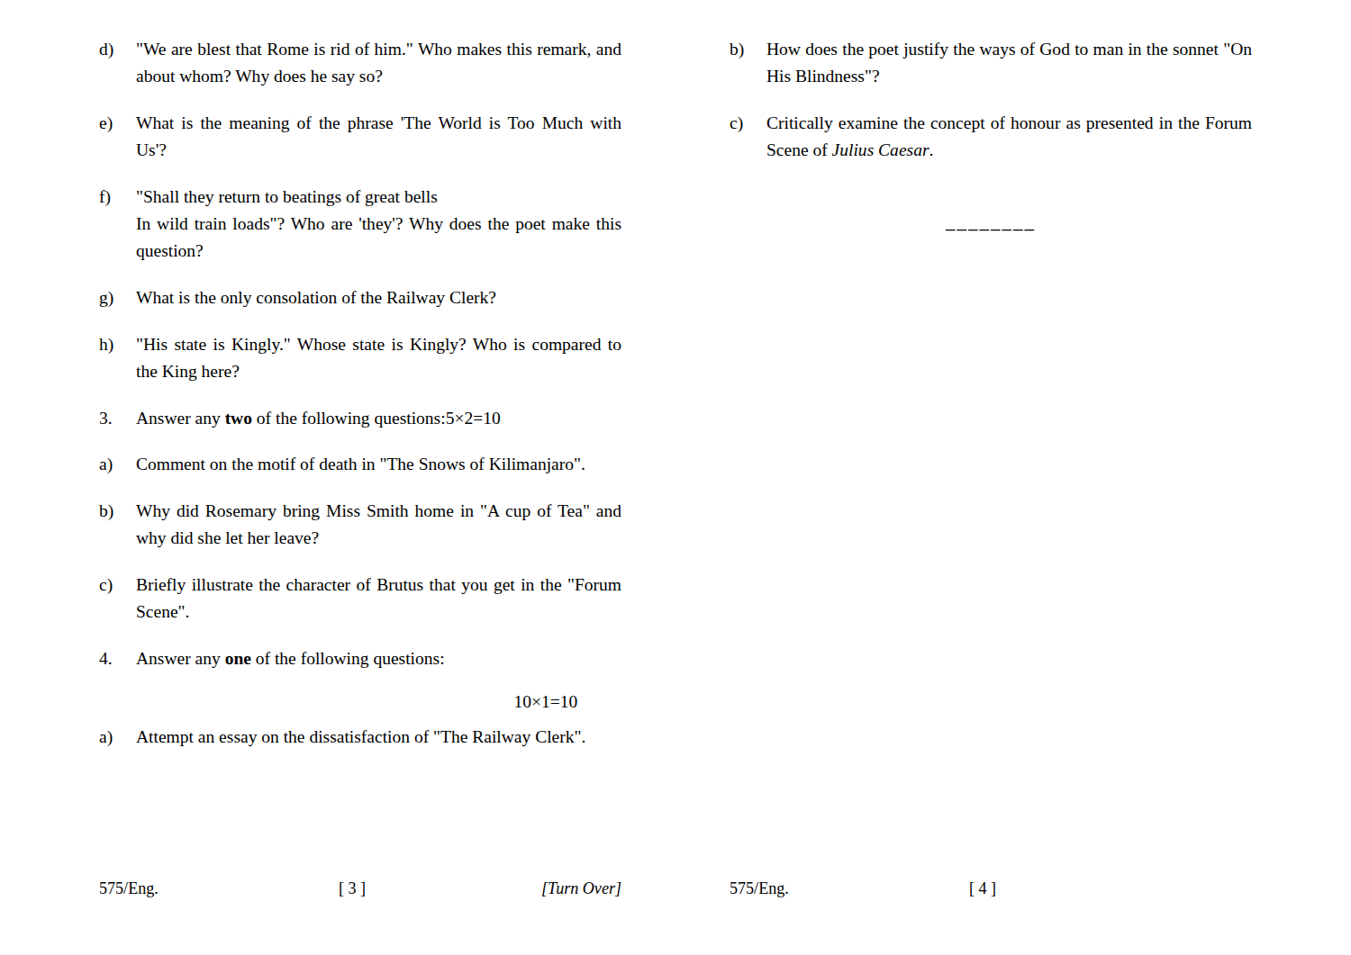d) "We are blest that Rome is rid of him." Who makes this remark, and about whom? Why does he say so?
e) What is the meaning of the phrase 'The World is Too Much with Us'?
f) "Shall they return to beatings of great bells
In wild train loads"? Who are 'they'? Why does the poet make this question?
g) What is the only consolation of the Railway Clerk?
h) "His state is Kingly." Whose state is Kingly? Who is compared to the King here?
3. Answer any two of the following questions:5×2=10
a) Comment on the motif of death in "The Snows of Kilimanjaro".
b) Why did Rosemary bring Miss Smith home in "A cup of Tea" and why did she let her leave?
c) Briefly illustrate the character of Brutus that you get in the "Forum Scene".
4. Answer any one of the following questions:
10×1=10
a) Attempt an essay on the dissatisfaction of "The Railway Clerk".
575/Eng. [ 3 ] [Turn Over]
b) How does the poet justify the ways of God to man in the sonnet "On His Blindness"?
c) Critically examine the concept of honour as presented in the Forum Scene of Julius Caesar.
________
575/Eng. [ 4 ]